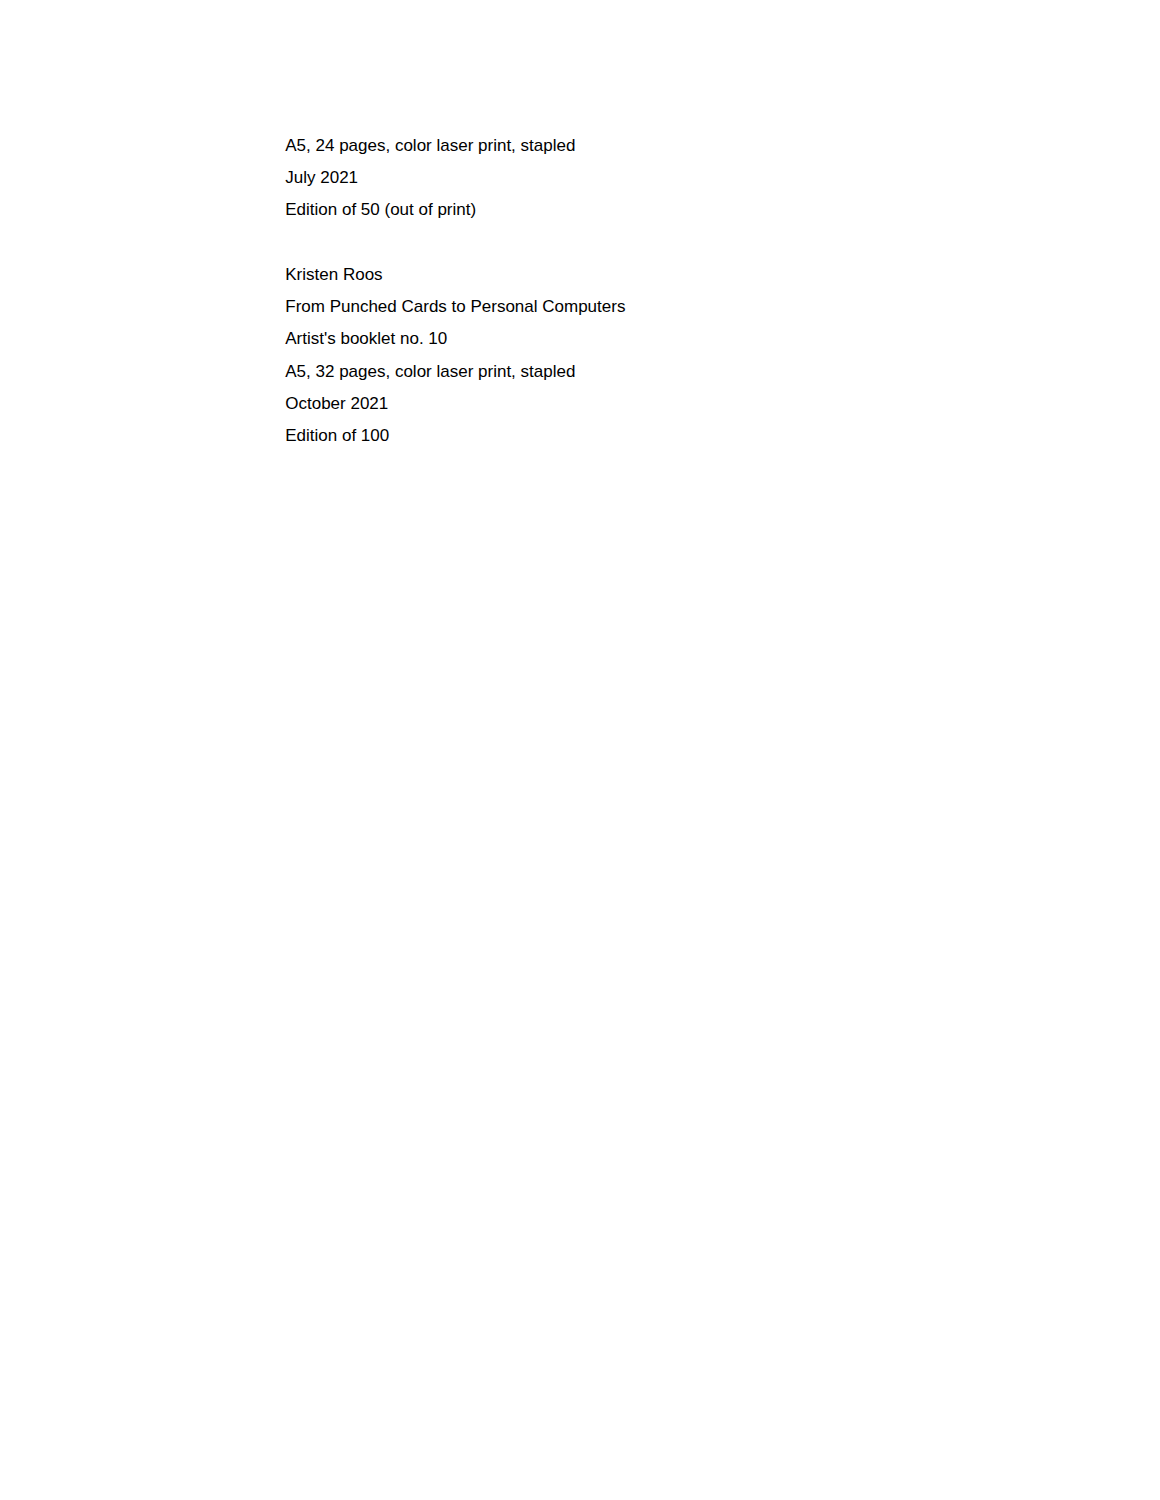A5, 24 pages, color laser print, stapled
July 2021
Edition of 50 (out of print)
Kristen Roos
From Punched Cards to Personal Computers
Artist's booklet no. 10
A5, 32 pages, color laser print, stapled
October 2021
Edition of 100